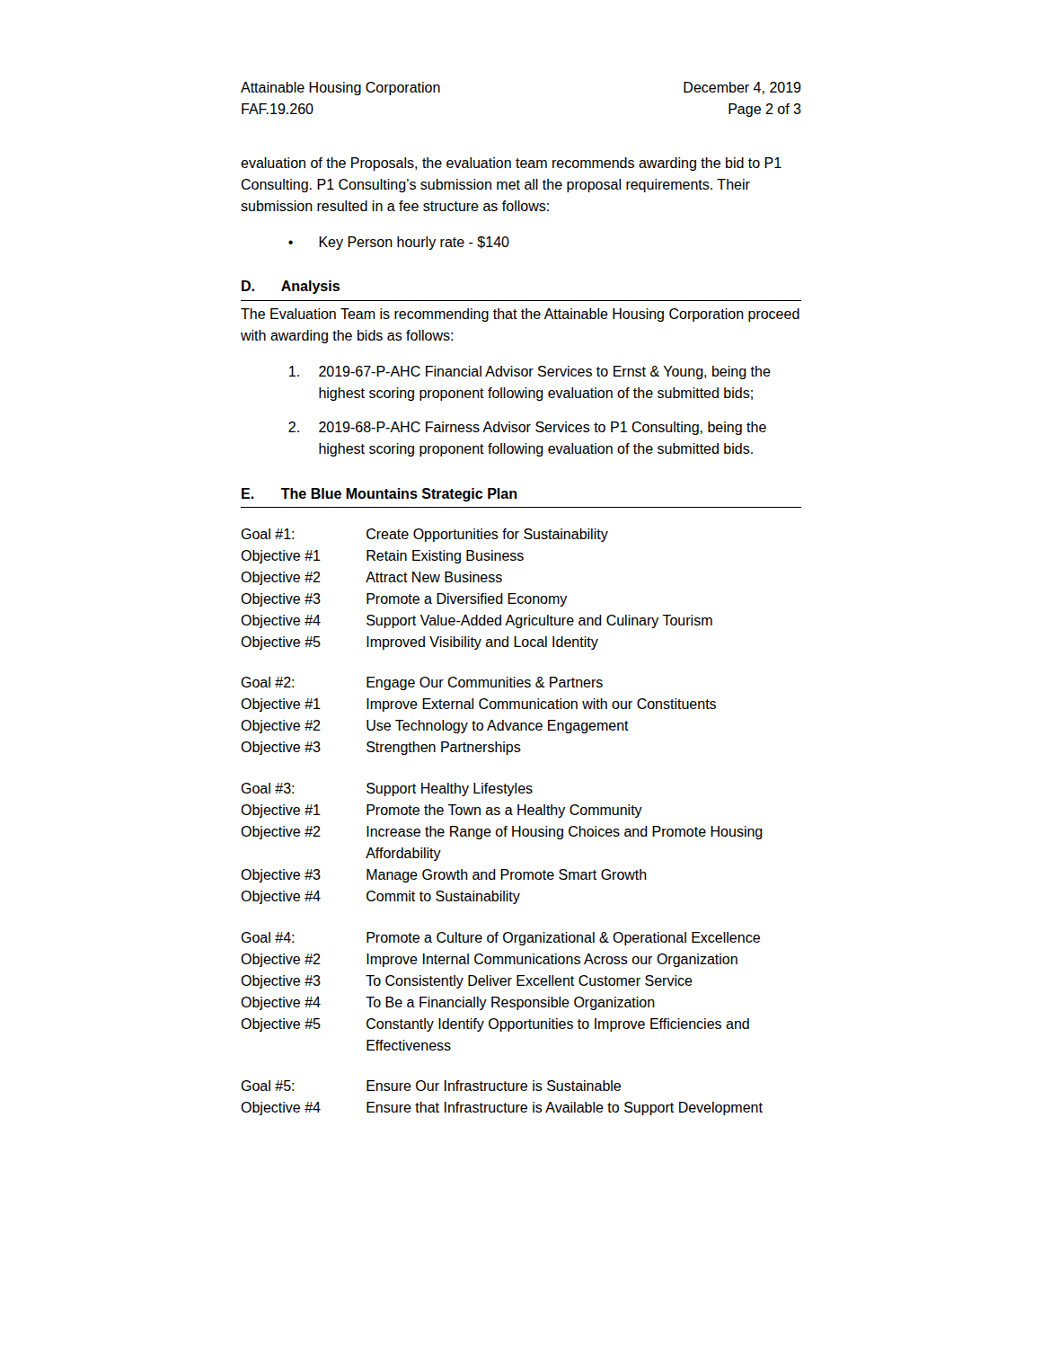Attainable Housing Corporation
December 4, 2019
FAF.19.260
Page 2 of 3
evaluation of the Proposals, the evaluation team recommends awarding the bid to P1 Consulting. P1 Consulting’s submission met all the proposal requirements. Their submission resulted in a fee structure as follows:
Key Person hourly rate - $140
D. Analysis
The Evaluation Team is recommending that the Attainable Housing Corporation proceed with awarding the bids as follows:
2019-67-P-AHC Financial Advisor Services to Ernst & Young, being the highest scoring proponent following evaluation of the submitted bids;
2019-68-P-AHC Fairness Advisor Services to P1 Consulting, being the highest scoring proponent following evaluation of the submitted bids.
E. The Blue Mountains Strategic Plan
Goal #1:
Create Opportunities for Sustainability
Objective #1
Retain Existing Business
Objective #2
Attract New Business
Objective #3
Promote a Diversified Economy
Objective #4
Support Value-Added Agriculture and Culinary Tourism
Objective #5
Improved Visibility and Local Identity
Goal #2:
Engage Our Communities & Partners
Objective #1
Improve External Communication with our Constituents
Objective #2
Use Technology to Advance Engagement
Objective #3
Strengthen Partnerships
Goal #3:
Support Healthy Lifestyles
Objective #1
Promote the Town as a Healthy Community
Objective #2
Increase the Range of Housing Choices and Promote Housing Affordability
Objective #3
Manage Growth and Promote Smart Growth
Objective #4
Commit to Sustainability
Goal #4:
Promote a Culture of Organizational & Operational Excellence
Objective #2
Improve Internal Communications Across our Organization
Objective #3
To Consistently Deliver Excellent Customer Service
Objective #4
To Be a Financially Responsible Organization
Objective #5
Constantly Identify Opportunities to Improve Efficiencies and Effectiveness
Goal #5:
Ensure Our Infrastructure is Sustainable
Objective #4
Ensure that Infrastructure is Available to Support Development